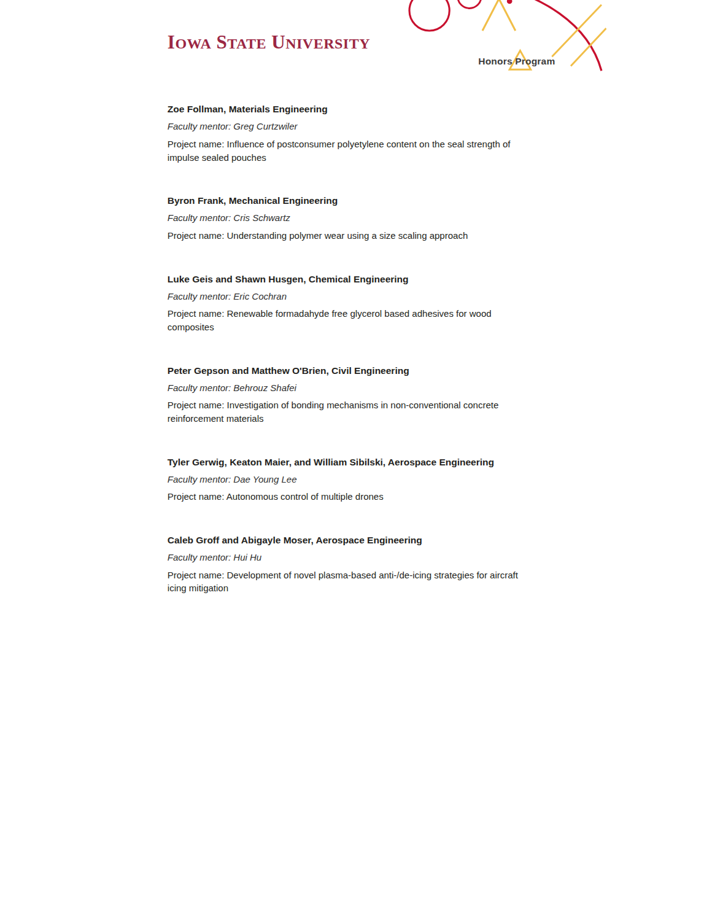IOWA STATE UNIVERSITY
Honors Program
Zoe Follman, Materials Engineering
Faculty mentor: Greg Curtzwiler
Project name: Influence of postconsumer polyetylene content on the seal strength of impulse sealed pouches
Byron Frank, Mechanical Engineering
Faculty mentor: Cris Schwartz
Project name: Understanding polymer wear using a size scaling approach
Luke Geis and Shawn Husgen, Chemical Engineering
Faculty mentor: Eric Cochran
Project name: Renewable formadahyde free glycerol based adhesives for wood composites
Peter Gepson and Matthew O'Brien, Civil Engineering
Faculty mentor: Behrouz Shafei
Project name: Investigation of bonding mechanisms in non-conventional concrete reinforcement materials
Tyler Gerwig, Keaton Maier, and William Sibilski, Aerospace Engineering
Faculty mentor: Dae Young Lee
Project name: Autonomous control of multiple drones
Caleb Groff and Abigayle Moser, Aerospace Engineering
Faculty mentor: Hui Hu
Project name: Development of novel plasma-based anti-/de-icing strategies for aircraft icing mitigation